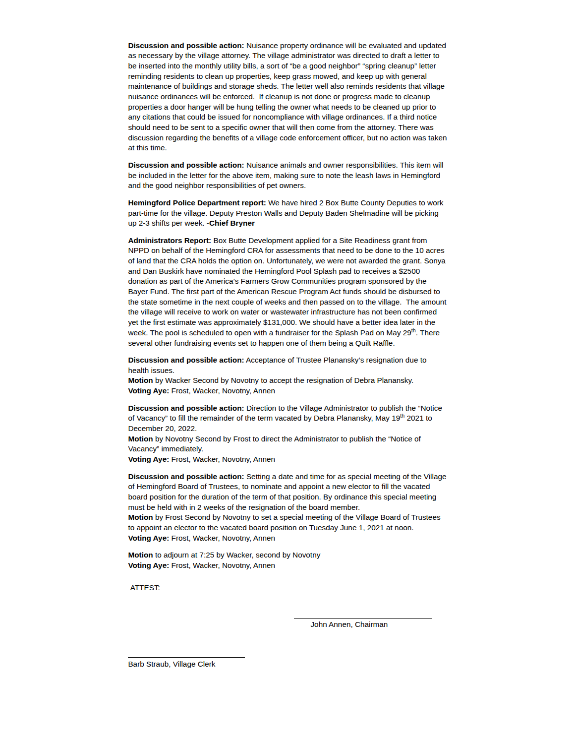Discussion and possible action: Nuisance property ordinance will be evaluated and updated as necessary by the village attorney. The village administrator was directed to draft a letter to be inserted into the monthly utility bills, a sort of “be a good neighbor” “spring cleanup” letter reminding residents to clean up properties, keep grass mowed, and keep up with general maintenance of buildings and storage sheds. The letter well also reminds residents that village nuisance ordinances will be enforced. If cleanup is not done or progress made to cleanup properties a door hanger will be hung telling the owner what needs to be cleaned up prior to any citations that could be issued for noncompliance with village ordinances. If a third notice should need to be sent to a specific owner that will then come from the attorney. There was discussion regarding the benefits of a village code enforcement officer, but no action was taken at this time.
Discussion and possible action: Nuisance animals and owner responsibilities. This item will be included in the letter for the above item, making sure to note the leash laws in Hemingford and the good neighbor responsibilities of pet owners.
Hemingford Police Department report: We have hired 2 Box Butte County Deputies to work part-time for the village. Deputy Preston Walls and Deputy Baden Shelmadine will be picking up 2-3 shifts per week. -Chief Bryner
Administrators Report: Box Butte Development applied for a Site Readiness grant from NPPD on behalf of the Hemingford CRA for assessments that need to be done to the 10 acres of land that the CRA holds the option on. Unfortunately, we were not awarded the grant. Sonya and Dan Buskirk have nominated the Hemingford Pool Splash pad to receives a $2500 donation as part of the America’s Farmers Grow Communities program sponsored by the Bayer Fund. The first part of the American Rescue Program Act funds should be disbursed to the state sometime in the next couple of weeks and then passed on to the village. The amount the village will receive to work on water or wastewater infrastructure has not been confirmed yet the first estimate was approximately $131,000. We should have a better idea later in the week. The pool is scheduled to open with a fundraiser for the Splash Pad on May 29th. There several other fundraising events set to happen one of them being a Quilt Raffle.
Discussion and possible action: Acceptance of Trustee Planansky’s resignation due to health issues.
Motion by Wacker Second by Novotny to accept the resignation of Debra Planansky.
Voting Aye: Frost, Wacker, Novotny, Annen
Discussion and possible action: Direction to the Village Administrator to publish the “Notice of Vacancy” to fill the remainder of the term vacated by Debra Planansky, May 19th 2021 to December 20, 2022.
Motion by Novotny Second by Frost to direct the Administrator to publish the “Notice of Vacancy” immediately.
Voting Aye: Frost, Wacker, Novotny, Annen
Discussion and possible action: Setting a date and time for as special meeting of the Village of Hemingford Board of Trustees, to nominate and appoint a new elector to fill the vacated board position for the duration of the term of that position. By ordinance this special meeting must be held with in 2 weeks of the resignation of the board member.
Motion by Frost Second by Novotny to set a special meeting of the Village Board of Trustees to appoint an elector to the vacated board position on Tuesday June 1, 2021 at noon.
Voting Aye: Frost, Wacker, Novotny, Annen
Motion to adjourn at 7:25 by Wacker, second by Novotny
Voting Aye: Frost, Wacker, Novotny, Annen
ATTEST:
John Annen, Chairman
Barb Straub, Village Clerk